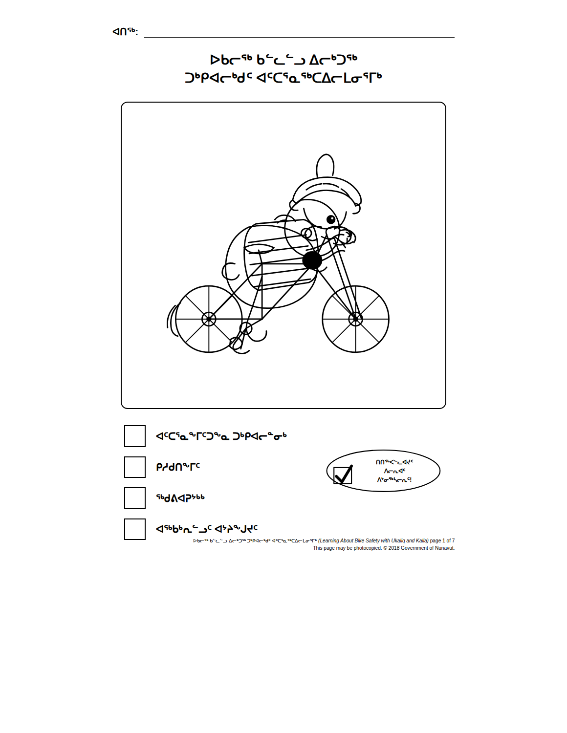ᐊᑎᖅ:
ᐅᑲᓕᖅ ᑲᓪᓚᓪᓗ ᐃᓕᒃᑐᖅ
ᑐᒃᑭᐊᓕᒃᑯᑦ ᐊᑦᑕᕐᓇᖅᑕᐃᓕᒪᓂᕐᒥᒃ
ᐊᑦᑕᕐᓇᖕᒥᑦᑐᖕᓇ ᑐᒃᑭᐊᓕᓐᓂᒃ
ᑭᓱᑯᑎᖕᒥᑦ
ᖅᑯᕕᐊᕈᔾᒃᒃ
ᐊᖅᑲᒃᕆᓪᓗᑦ ᐊᔾᔨᖕᒍᔪᑦ
ᑎᑎᖅᐸᓪᓚᐊᔪᑦ ᐱᓕᕆᐊᑦ ᐱᔾᓂᖅᓴᓕᕆᑦ!
ᐅᑲᓕᖅ ᑲᓪᓚᓪᓗ ᐃᓕᒃᑐᖅ ᑐᒃᑭᐊᓕᒃᑯᑦ ᐊᑦᑕᕐᓇᖅᑕᐃᓕᒪᓂᕐᒥᒃ (Learning About Bike Safety with Ukaliq and Kalla) page 1 of 7
This page may be photocopied. © 2018 Government of Nunavut.